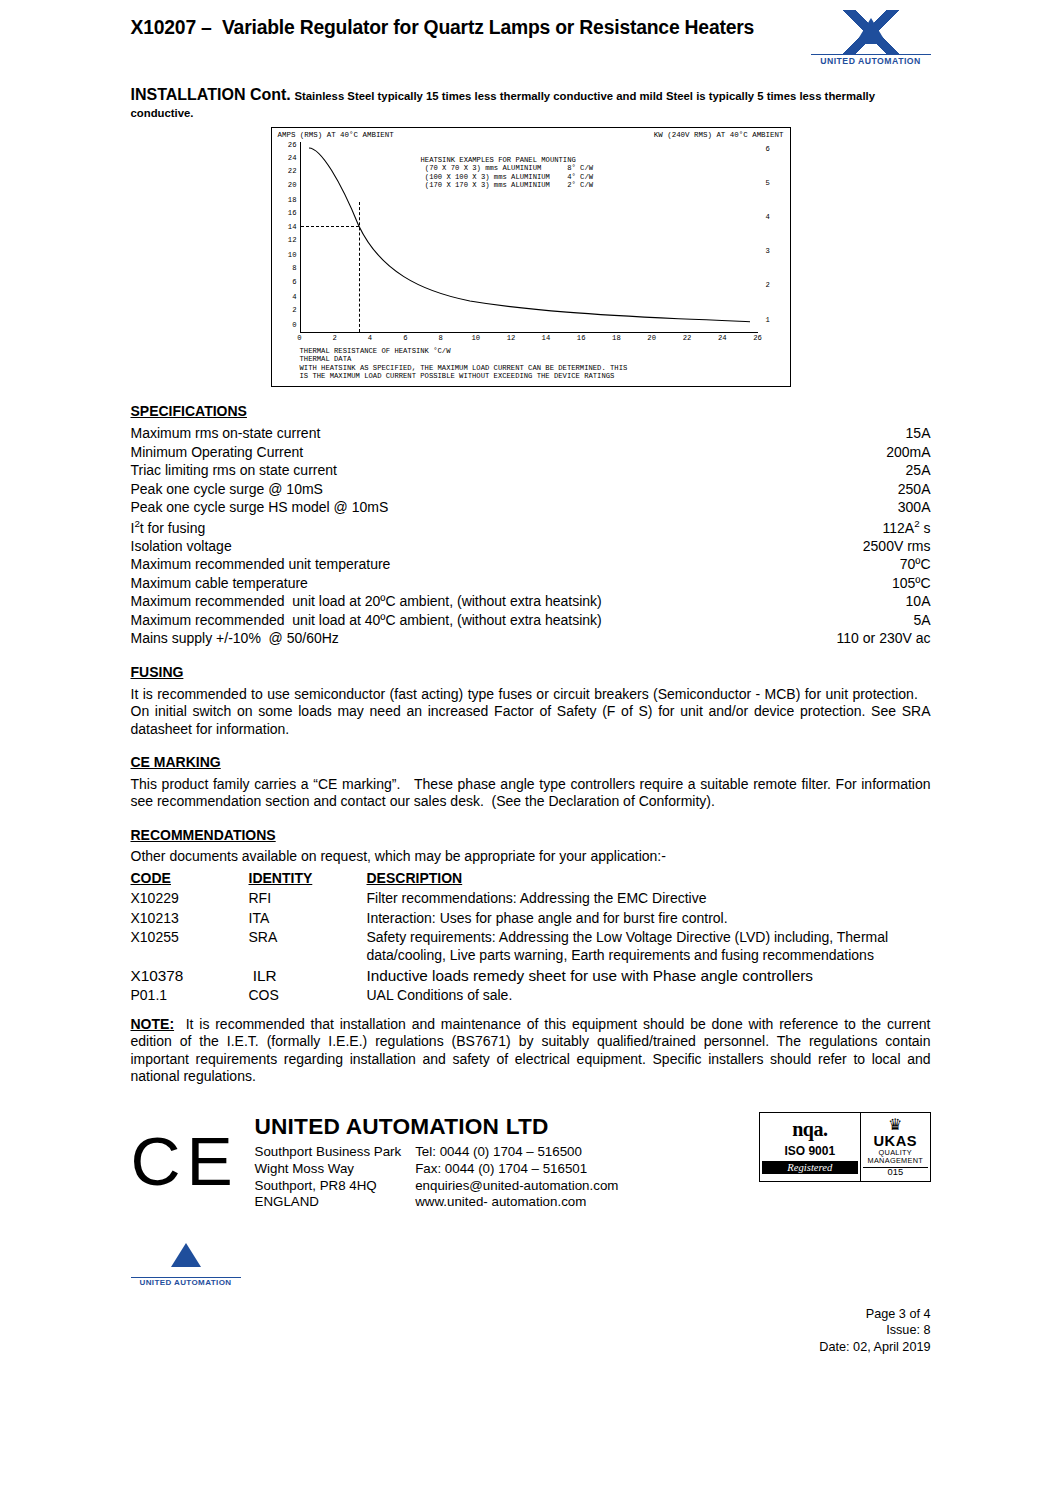X10207 – Variable Regulator for Quartz Lamps or Resistance Heaters
UNITED AUTOMATION
INSTALLATION Cont. Stainless Steel typically 15 times less thermally conductive and mild Steel is typically 5 times less thermally conductive.
AMPS (RMS) AT 40°C AMBIENT KW (240V RMS) AT 40°C AMBIENT
26 24 22 20 18 16 14 12 10 8 6 4 2 0
6 5 4 3 2 1
HEATSINK EXAMPLES FOR PANEL MOUNTING (70 X 70 X 3) mms ALUMINIUM 8° C/W (100 X 100 X 3) mms ALUMINIUM 4° C/W (170 X 170 X 3) mms ALUMINIUM 2° C/W
0 2 4 6 8 10 12 14 16 18 20 22 24 26
THERMAL RESISTANCE OF HEATSINK °C/W THERMAL DATA WITH HEATSINK AS SPECIFIED, THE MAXIMUM LOAD CURRENT CAN BE DETERMINED. THIS IS THE MAXIMUM LOAD CURRENT POSSIBLE WITHOUT EXCEEDING THE DEVICE RATINGS
SPECIFICATIONS
| Maximum rms on-state current | 15A |
| Minimum Operating Current | 200mA |
| Triac limiting rms on state current | 25A |
| Peak one cycle surge @ 10mS | 250A |
| Peak one cycle surge HS model @ 10mS | 300A |
| I 2 t for fusing | 112A 2 s |
| Isolation voltage | 2500V rms |
| Maximum recommended unit temperature | 70ºC |
| Maximum cable temperature | 105ºC |
| Maximum recommended unit load at 20ºC ambient, (without extra heatsink) | 10A |
| Maximum recommended unit load at 40ºC ambient, (without extra heatsink) | 5A |
| Mains supply +/-10% @ 50/60Hz | 110 or 230V ac |
FUSING
It is recommended to use semiconductor (fast acting) type fuses or circuit breakers (Semiconductor - MCB) for unit protection. On initial switch on some loads may need an increased Factor of Safety (F of S) for unit and/or device protection. See SRA datasheet for information.
CE MARKING
This product family carries a “CE marking”. These phase angle type controllers require a suitable remote filter. For information see recommendation section and contact our sales desk. (See the Declaration of Conformity).
RECOMMENDATIONS
Other documents available on request, which may be appropriate for your application:-
| CODE | IDENTITY | DESCRIPTION |
| --- | --- | --- |
| X10229 | RFI | Filter recommendations: Addressing the EMC Directive |
| X10213 | ITA | Interaction: Uses for phase angle and for burst fire control. |
| X10255 | SRA | Safety requirements: Addressing the Low Voltage Directive (LVD) including, Thermal data/cooling, Live parts warning, Earth requirements and fusing recommendations |
| X10378 | ILR | Inductive loads remedy sheet for use with Phase angle controllers |
| P01.1 | COS | UAL Conditions of sale. |
NOTE: It is recommended that installation and maintenance of this equipment should be done with reference to the current edition of the I.E.T. (formally I.E.E.) regulations (BS7671) by suitably qualified/trained personnel. The regulations contain important requirements regarding installation and safety of electrical equipment. Specific installers should refer to local and national regulations.
C E
UNITED AUTOMATION LTD
| Southport Business Park | Tel: 0044 (0) 1704 – 516500 |
| Wight Moss Way | Fax: 0044 (0) 1704 – 516501 |
| Southport, PR8 4HQ | enquiries@united-automation.com |
| ENGLAND | www.united- automation.com |
nqa.
ISO 9001
Registered
♛
UKAS
QUALITY
MANAGEMENT
015
UNITED AUTOMATION
Page 3 of 4
Issue: 8
Date: 02, April 2019